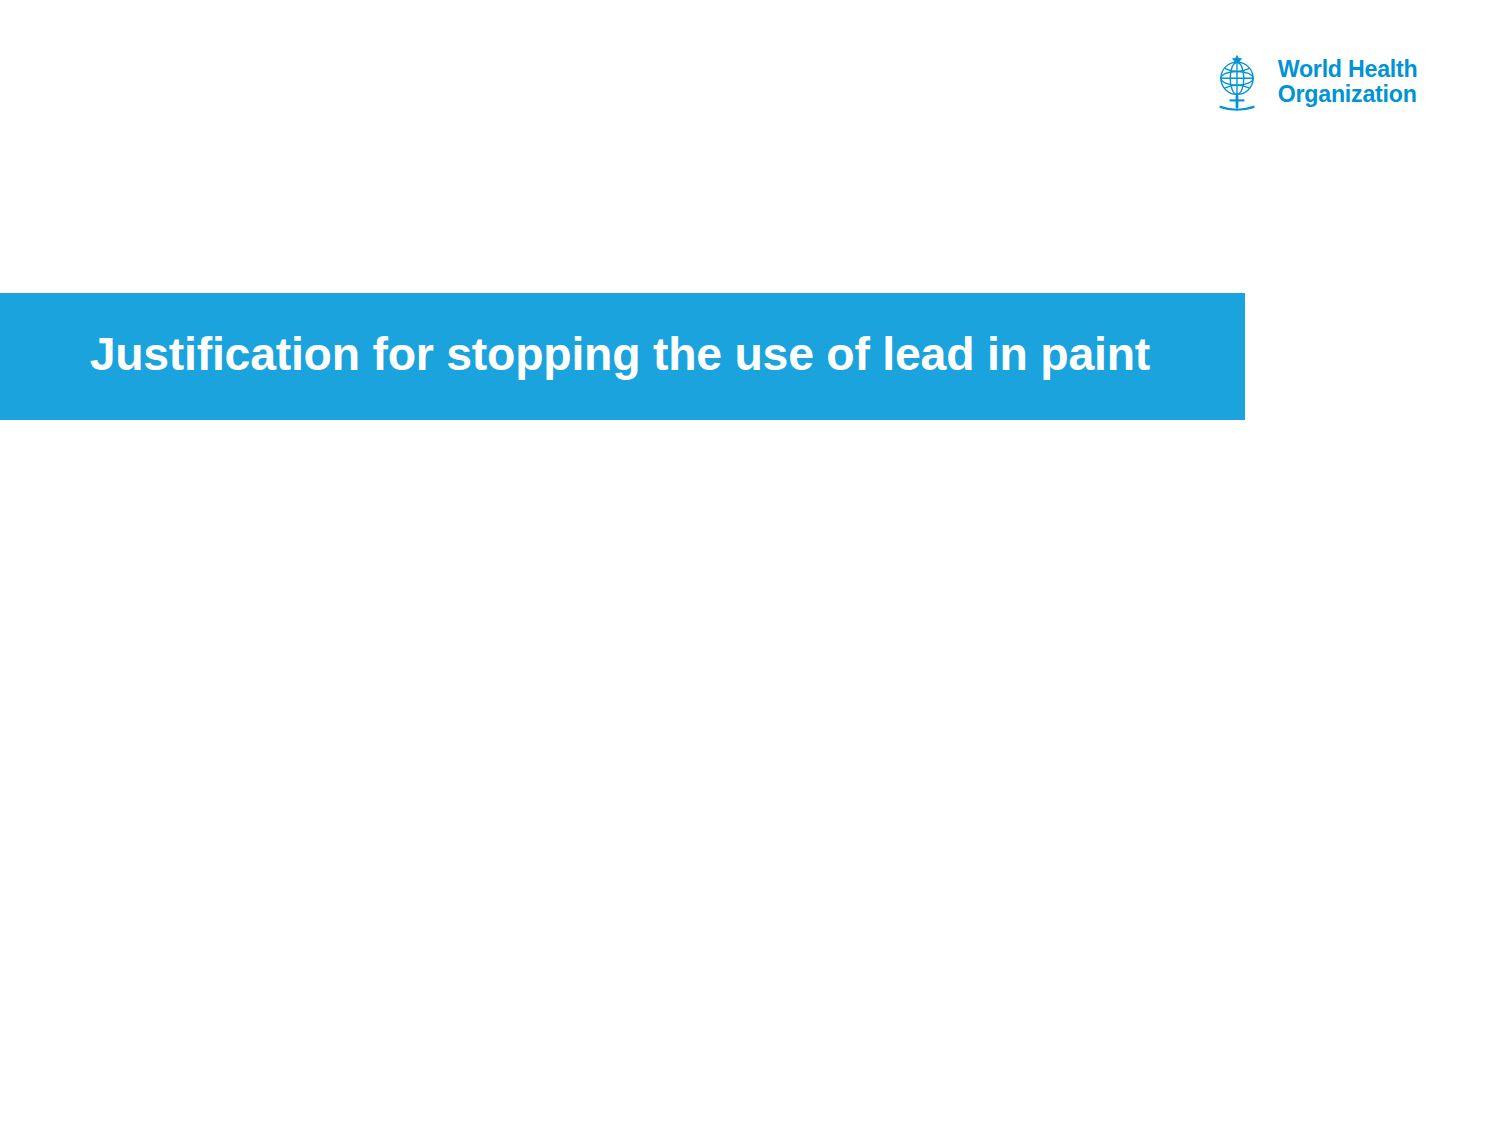World Health
Organization
Justification for stopping the use of lead in paint